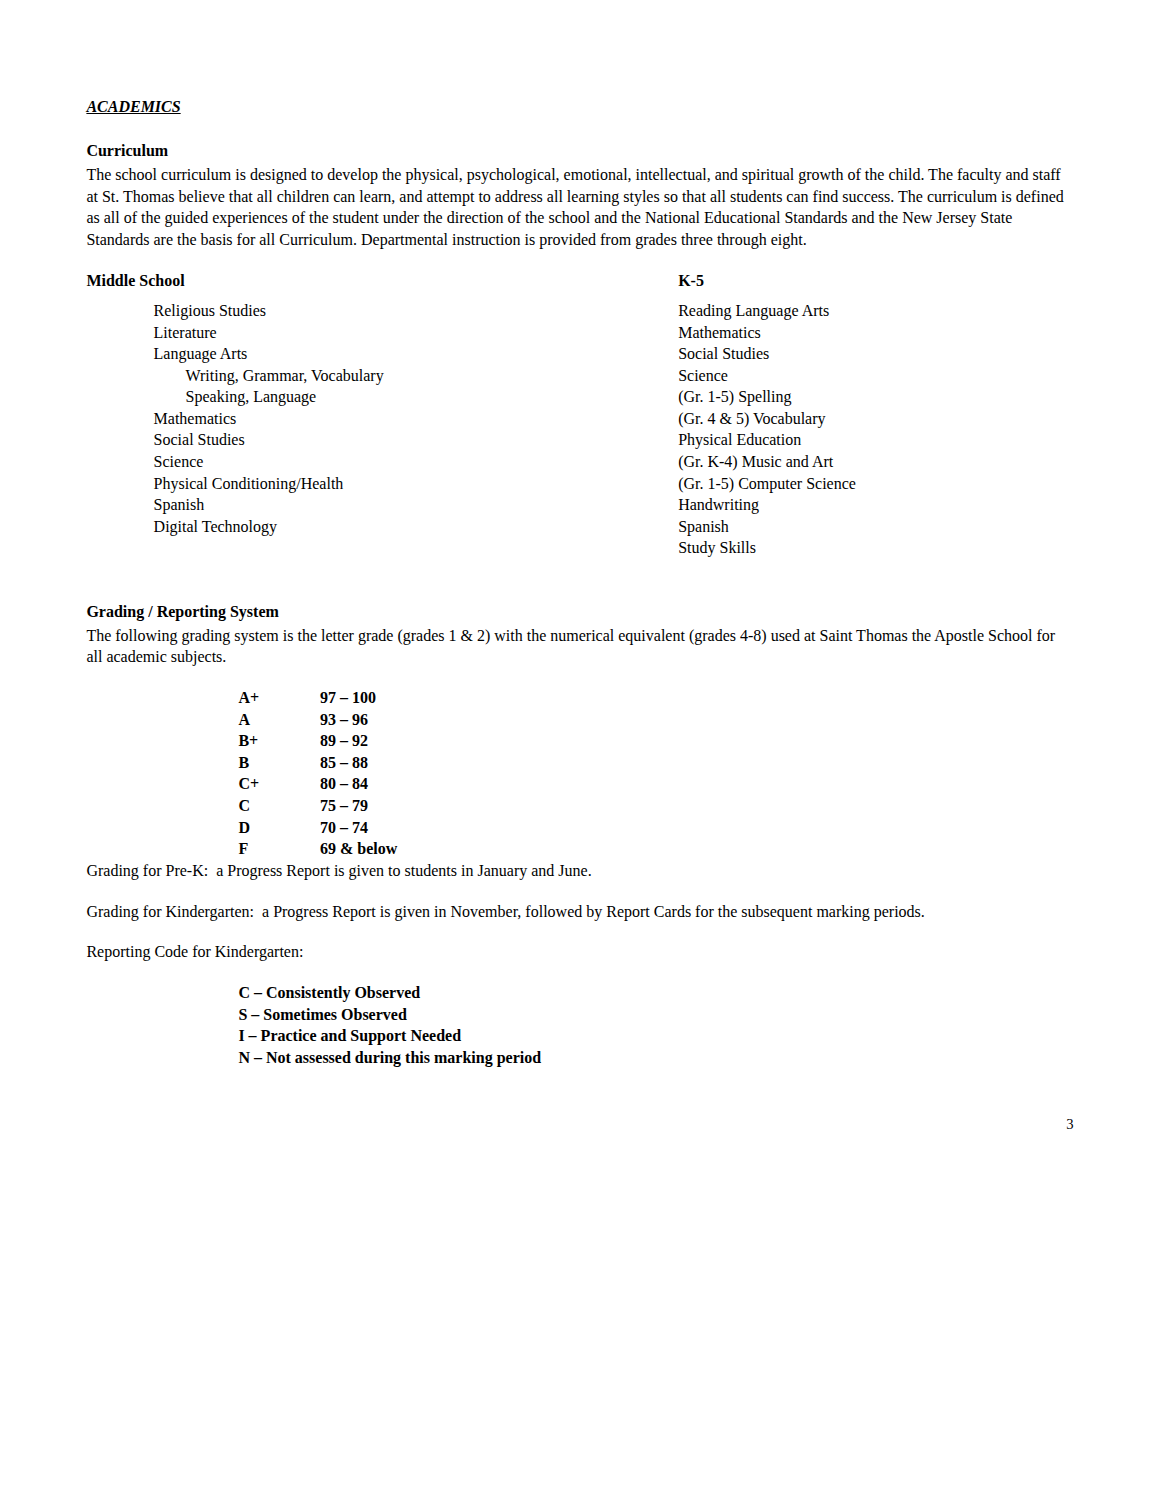ACADEMICS
Curriculum
The school curriculum is designed to develop the physical, psychological, emotional, intellectual, and spiritual growth of the child. The faculty and staff at St. Thomas believe that all children can learn, and attempt to address all learning styles so that all students can find success. The curriculum is defined as all of the guided experiences of the student under the direction of the school and the National Educational Standards and the New Jersey State Standards are the basis for all Curriculum. Departmental instruction is provided from grades three through eight.
| Middle School Religious Studies Literature Language Arts Writing, Grammar, Vocabulary Speaking, Language Mathematics Social Studies Science Physical Conditioning/Health Spanish Digital Technology | K-5 Reading Language Arts Mathematics Social Studies Science (Gr. 1-5) Spelling (Gr. 4 & 5) Vocabulary Physical Education (Gr. K-4) Music and Art (Gr. 1-5) Computer Science Handwriting Spanish Study Skills |
Grading / Reporting System
The following grading system is the letter grade (grades 1 & 2) with the numerical equivalent (grades 4-8) used at Saint Thomas the Apostle School for all academic subjects.
| A+ | 97 – 100 |
| A | 93 – 96 |
| B+ | 89 – 92 |
| B | 85 – 88 |
| C+ | 80 – 84 |
| C | 75 – 79 |
| D | 70 – 74 |
| F | 69 & below |
Grading for Pre-K: a Progress Report is given to students in January and June.
Grading for Kindergarten: a Progress Report is given in November, followed by Report Cards for the subsequent marking periods.
Reporting Code for Kindergarten:
C – Consistently Observed
S – Sometimes Observed
I – Practice and Support Needed
N – Not assessed during this marking period
3